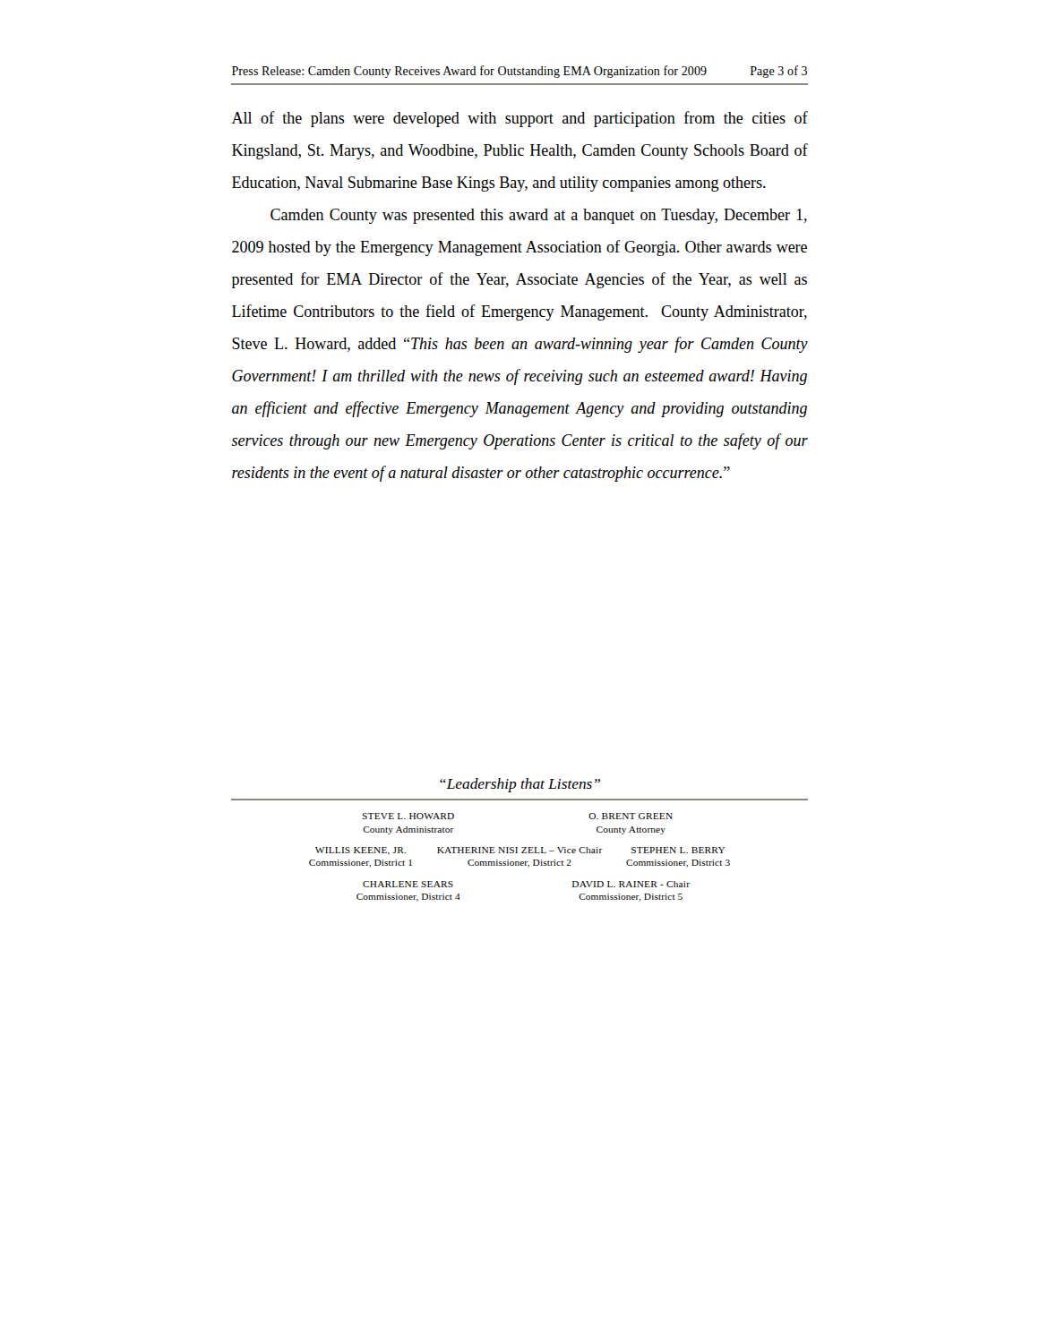Press Release: Camden County Receives Award for Outstanding EMA Organization for 2009
Page 3 of 3
All of the plans were developed with support and participation from the cities of Kingsland, St. Marys, and Woodbine, Public Health, Camden County Schools Board of Education, Naval Submarine Base Kings Bay, and utility companies among others.
Camden County was presented this award at a banquet on Tuesday, December 1, 2009 hosted by the Emergency Management Association of Georgia. Other awards were presented for EMA Director of the Year, Associate Agencies of the Year, as well as Lifetime Contributors to the field of Emergency Management. County Administrator, Steve L. Howard, added “This has been an award-winning year for Camden County Government! I am thrilled with the news of receiving such an esteemed award! Having an efficient and effective Emergency Management Agency and providing outstanding services through our new Emergency Operations Center is critical to the safety of our residents in the event of a natural disaster or other catastrophic occurrence.”
“Leadership that Listens”
| STEVE L. HOWARD County Administrator | O. BRENT GREEN County Attorney |
| WILLIS KEENE, JR. Commissioner, District 1 | KATHERINE NISI ZELL – Vice Chair Commissioner, District 2 | STEPHEN L. BERRY Commissioner, District 3 |
| CHARLENE SEARS Commissioner, District 4 | DAVID L. RAINER - Chair Commissioner, District 5 |